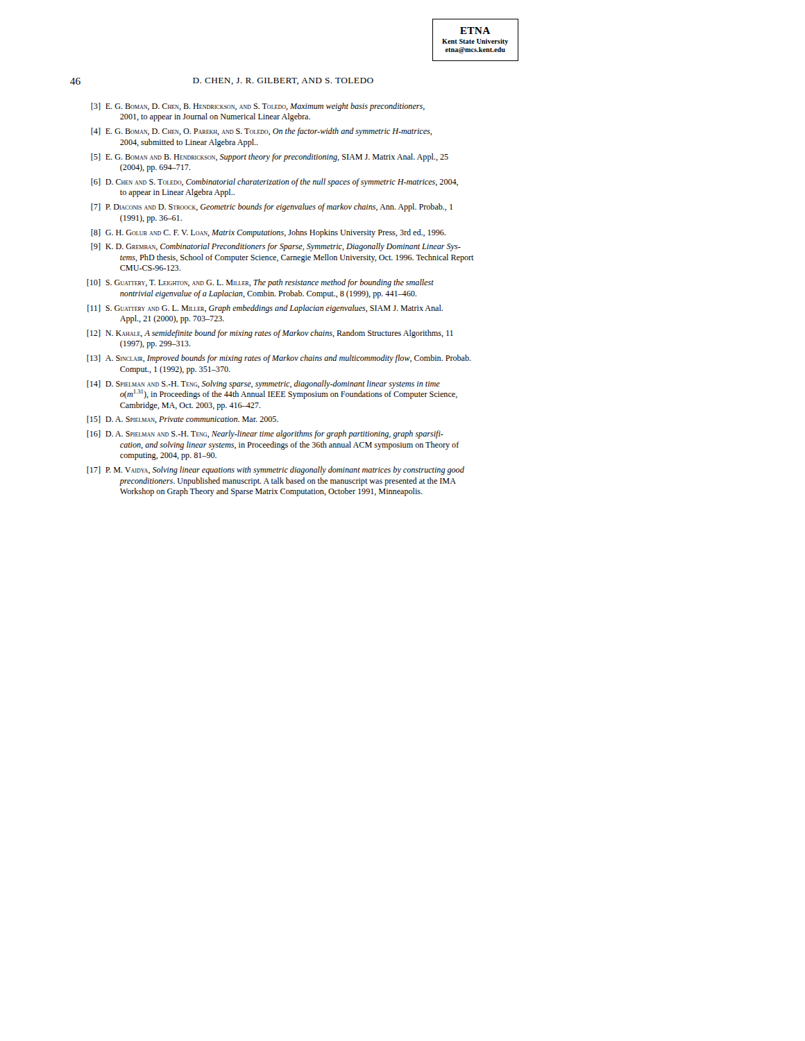ETNA
Kent State University
etna@mcs.kent.edu
46
D. CHEN, J. R. GILBERT, AND S. TOLEDO
[3]
E. G. Boman, D. Chen, B. Hendrickson, and S. Toledo, Maximum weight basis preconditioners, 2001, to appear in Journal on Numerical Linear Algebra.
[4]
E. G. Boman, D. Chen, O. Parekh, and S. Toledo, On the factor-width and symmetric H-matrices, 2004, submitted to Linear Algebra Appl..
[5]
E. G. Boman and B. Hendrickson, Support theory for preconditioning, SIAM J. Matrix Anal. Appl., 25 (2004), pp. 694–717.
[6]
D. Chen and S. Toledo, Combinatorial charaterization of the null spaces of symmetric H-matrices, 2004, to appear in Linear Algebra Appl..
[7]
P. Diaconis and D. Stroock, Geometric bounds for eigenvalues of markov chains, Ann. Appl. Probab., 1 (1991), pp. 36–61.
[8]
G. H. Golub and C. F. V. Loan, Matrix Computations, Johns Hopkins University Press, 3rd ed., 1996.
[9]
K. D. Gremban, Combinatorial Preconditioners for Sparse, Symmetric, Diagonally Dominant Linear Sys- tems, PhD thesis, School of Computer Science, Carnegie Mellon University, Oct. 1996. Technical Report CMU-CS-96-123.
[10]
S. Guattery, T. Leighton, and G. L. Miller, The path resistance method for bounding the smallest nontrivial eigenvalue of a Laplacian, Combin. Probab. Comput., 8 (1999), pp. 441–460.
[11]
S. Guattery and G. L. Miller, Graph embeddings and Laplacian eigenvalues, SIAM J. Matrix Anal. Appl., 21 (2000), pp. 703–723.
[12]
N. Kahale, A semidefinite bound for mixing rates of Markov chains, Random Structures Algorithms, 11 (1997), pp. 299–313.
[13]
A. Sinclair, Improved bounds for mixing rates of Markov chains and multicommodity flow, Combin. Probab. Comput., 1 (1992), pp. 351–370.
[14]
D. Spielman and S.-H. Teng, Solving sparse, symmetric, diagonally-dominant linear systems in time o(m1.31), in Proceedings of the 44th Annual IEEE Symposium on Foundations of Computer Science, Cambridge, MA, Oct. 2003, pp. 416–427.
[15]
D. A. Spielman, Private communication. Mar. 2005.
[16]
D. A. Spielman and S.-H. Teng, Nearly-linear time algorithms for graph partitioning, graph sparsifi- cation, and solving linear systems, in Proceedings of the 36th annual ACM symposium on Theory of computing, 2004, pp. 81–90.
[17]
P. M. Vaidya, Solving linear equations with symmetric diagonally dominant matrices by constructing good preconditioners. Unpublished manuscript. A talk based on the manuscript was presented at the IMA Workshop on Graph Theory and Sparse Matrix Computation, October 1991, Minneapolis.